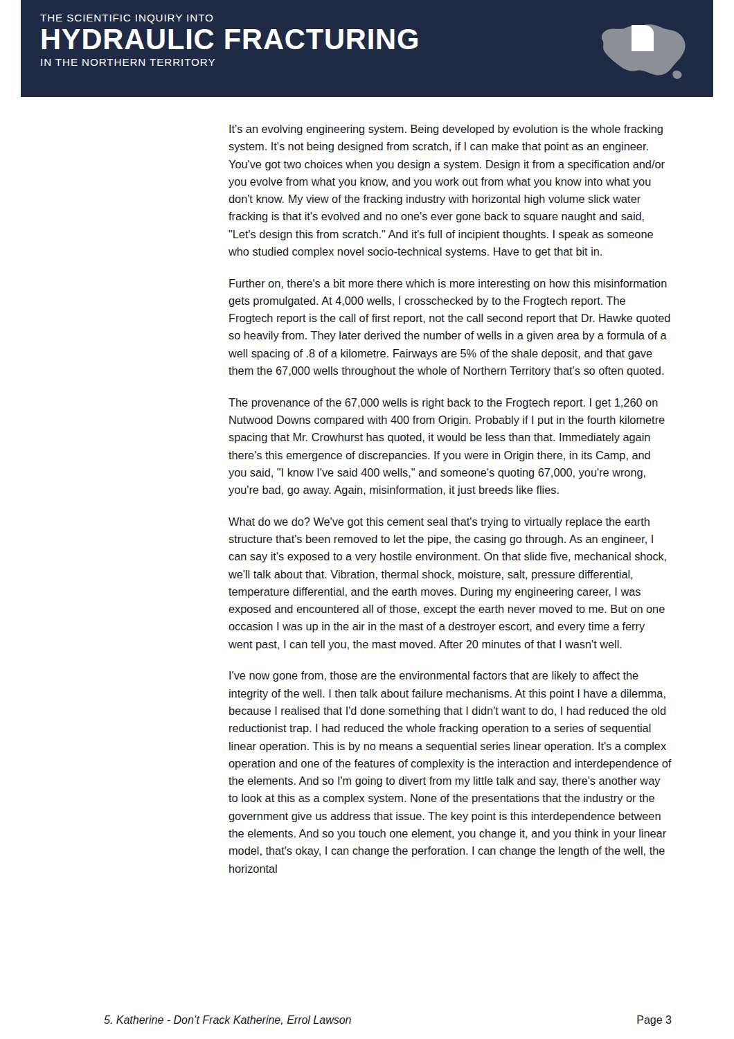The Scientific Inquiry into
Hydraulic Fracturing
in the Northern Territory
It's an evolving engineering system. Being developed by evolution is the whole fracking system. It's not being designed from scratch, if I can make that point as an engineer. You've got two choices when you design a system. Design it from a specification and/or you evolve from what you know, and you work out from what you know into what you don't know. My view of the fracking industry with horizontal high volume slick water fracking is that it's evolved and no one's ever gone back to square naught and said, "Let's design this from scratch." And it's full of incipient thoughts. I speak as someone who studied complex novel socio-technical systems. Have to get that bit in.
Further on, there's a bit more there which is more interesting on how this misinformation gets promulgated. At 4,000 wells, I crosschecked by to the Frogtech report. The Frogtech report is the call of first report, not the call second report that Dr. Hawke quoted so heavily from. They later derived the number of wells in a given area by a formula of a well spacing of .8 of a kilometre. Fairways are 5% of the shale deposit, and that gave them the 67,000 wells throughout the whole of Northern Territory that's so often quoted.
The provenance of the 67,000 wells is right back to the Frogtech report. I get 1,260 on Nutwood Downs compared with 400 from Origin. Probably if I put in the fourth kilometre spacing that Mr. Crowhurst has quoted, it would be less than that. Immediately again there's this emergence of discrepancies. If you were in Origin there, in its Camp, and you said, "I know I've said 400 wells," and someone's quoting 67,000, you're wrong, you're bad, go away. Again, misinformation, it just breeds like flies.
What do we do? We've got this cement seal that's trying to virtually replace the earth structure that's been removed to let the pipe, the casing go through. As an engineer, I can say it's exposed to a very hostile environment. On that slide five, mechanical shock, we'll talk about that. Vibration, thermal shock, moisture, salt, pressure differential, temperature differential, and the earth moves. During my engineering career, I was exposed and encountered all of those, except the earth never moved to me. But on one occasion I was up in the air in the mast of a destroyer escort, and every time a ferry went past, I can tell you, the mast moved. After 20 minutes of that I wasn't well.
I've now gone from, those are the environmental factors that are likely to affect the integrity of the well. I then talk about failure mechanisms. At this point I have a dilemma, because I realised that I'd done something that I didn't want to do, I had reduced the old reductionist trap. I had reduced the whole fracking operation to a series of sequential linear operation. This is by no means a sequential series linear operation. It's a complex operation and one of the features of complexity is the interaction and interdependence of the elements. And so I'm going to divert from my little talk and say, there's another way to look at this as a complex system. None of the presentations that the industry or the government give us address that issue. The key point is this interdependence between the elements. And so you touch one element, you change it, and you think in your linear model, that's okay, I can change the perforation. I can change the length of the well, the horizontal
5. Katherine - Don’t Frack Katherine, Errol Lawson
Page 3